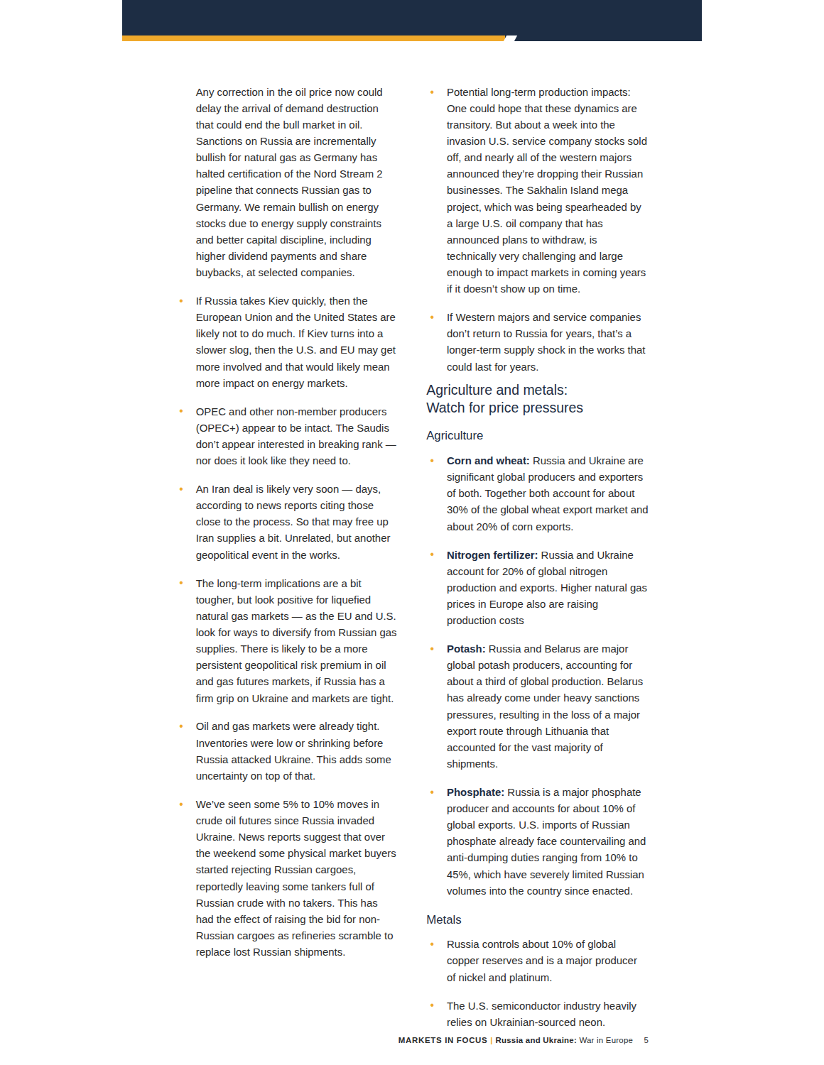Any correction in the oil price now could delay the arrival of demand destruction that could end the bull market in oil. Sanctions on Russia are incrementally bullish for natural gas as Germany has halted certification of the Nord Stream 2 pipeline that connects Russian gas to Germany. We remain bullish on energy stocks due to energy supply constraints and better capital discipline, including higher dividend payments and share buybacks, at selected companies.
If Russia takes Kiev quickly, then the European Union and the United States are likely not to do much. If Kiev turns into a slower slog, then the U.S. and EU may get more involved and that would likely mean more impact on energy markets.
OPEC and other non-member producers (OPEC+) appear to be intact. The Saudis don’t appear interested in breaking rank — nor does it look like they need to.
An Iran deal is likely very soon — days, according to news reports citing those close to the process. So that may free up Iran supplies a bit. Unrelated, but another geopolitical event in the works.
The long-term implications are a bit tougher, but look positive for liquefied natural gas markets — as the EU and U.S. look for ways to diversify from Russian gas supplies. There is likely to be a more persistent geopolitical risk premium in oil and gas futures markets, if Russia has a firm grip on Ukraine and markets are tight.
Oil and gas markets were already tight. Inventories were low or shrinking before Russia attacked Ukraine. This adds some uncertainty on top of that.
We’ve seen some 5% to 10% moves in crude oil futures since Russia invaded Ukraine. News reports suggest that over the weekend some physical market buyers started rejecting Russian cargoes, reportedly leaving some tankers full of Russian crude with no takers. This has had the effect of raising the bid for non-Russian cargoes as refineries scramble to replace lost Russian shipments.
Potential long-term production impacts: One could hope that these dynamics are transitory. But about a week into the invasion U.S. service company stocks sold off, and nearly all of the western majors announced they’re dropping their Russian businesses. The Sakhalin Island mega project, which was being spearheaded by a large U.S. oil company that has announced plans to withdraw, is technically very challenging and large enough to impact markets in coming years if it doesn’t show up on time.
If Western majors and service companies don’t return to Russia for years, that’s a longer-term supply shock in the works that could last for years.
Agriculture and metals:
Watch for price pressures
Agriculture
Corn and wheat: Russia and Ukraine are significant global producers and exporters of both. Together both account for about 30% of the global wheat export market and about 20% of corn exports.
Nitrogen fertilizer: Russia and Ukraine account for 20% of global nitrogen production and exports. Higher natural gas prices in Europe also are raising production costs
Potash: Russia and Belarus are major global potash producers, accounting for about a third of global production. Belarus has already come under heavy sanctions pressures, resulting in the loss of a major export route through Lithuania that accounted for the vast majority of shipments.
Phosphate: Russia is a major phosphate producer and accounts for about 10% of global exports. U.S. imports of Russian phosphate already face countervailing and anti-dumping duties ranging from 10% to 45%, which have severely limited Russian volumes into the country since enacted.
Metals
Russia controls about 10% of global copper reserves and is a major producer of nickel and platinum.
The U.S. semiconductor industry heavily relies on Ukrainian-sourced neon.
MARKETS IN FOCUS|Russia and Ukraine: War in Europe5